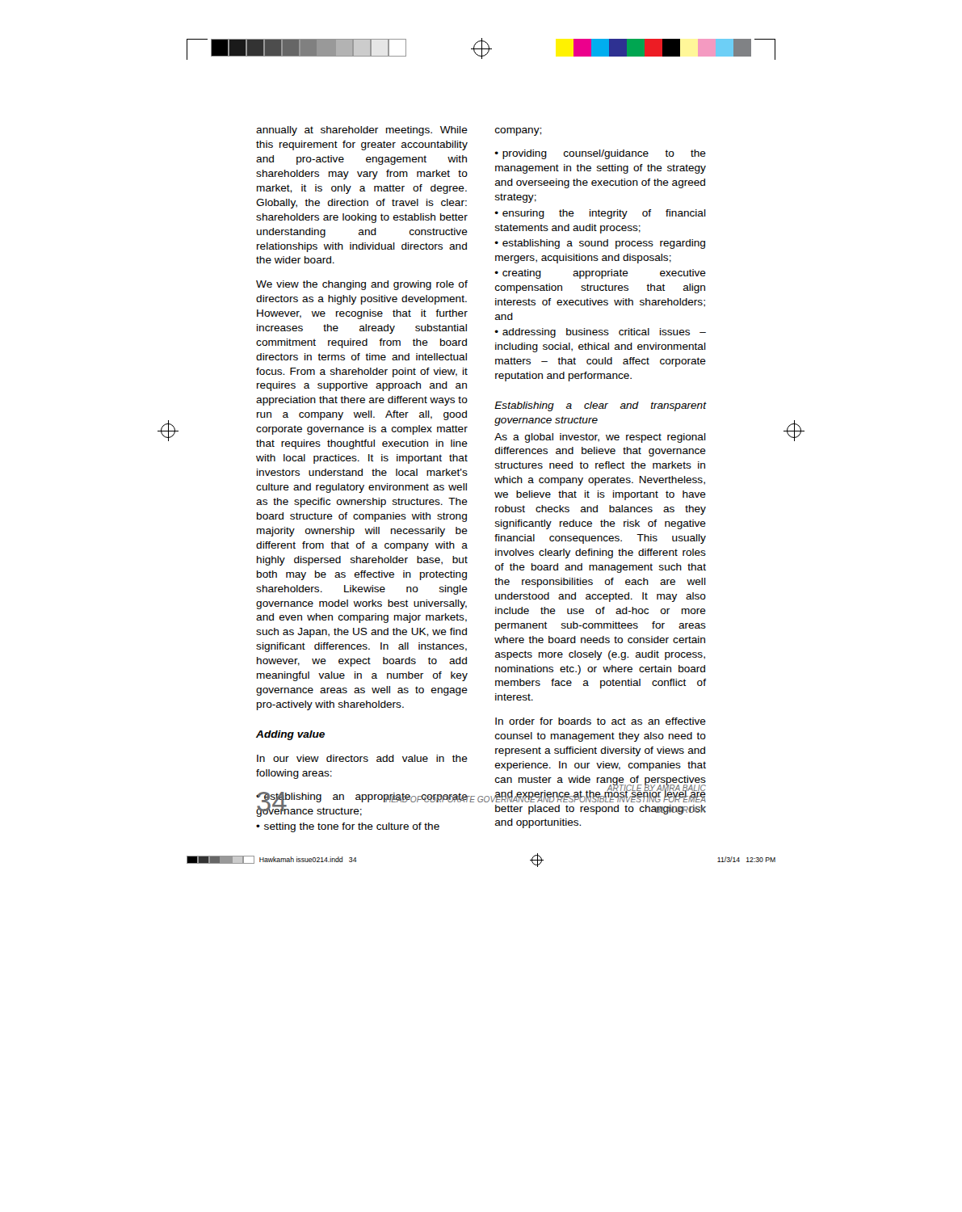annually at shareholder meetings. While this requirement for greater accountability and pro-active engagement with shareholders may vary from market to market, it is only a matter of degree. Globally, the direction of travel is clear: shareholders are looking to establish better understanding and constructive relationships with individual directors and the wider board.
We view the changing and growing role of directors as a highly positive development. However, we recognise that it further increases the already substantial commitment required from the board directors in terms of time and intellectual focus. From a shareholder point of view, it requires a supportive approach and an appreciation that there are different ways to run a company well. After all, good corporate governance is a complex matter that requires thoughtful execution in line with local practices. It is important that investors understand the local market's culture and regulatory environment as well as the specific ownership structures. The board structure of companies with strong majority ownership will necessarily be different from that of a company with a highly dispersed shareholder base, but both may be as effective in protecting shareholders. Likewise no single governance model works best universally, and even when comparing major markets, such as Japan, the US and the UK, we find significant differences. In all instances, however, we expect boards to add meaningful value in a number of key governance areas as well as to engage pro-actively with shareholders.
Adding value
In our view directors add value in the following areas:
establishing an appropriate corporate governance structure;
setting the tone for the culture of the
company;
providing counsel/guidance to the management in the setting of the strategy and overseeing the execution of the agreed strategy;
ensuring the integrity of financial statements and audit process;
establishing a sound process regarding mergers, acquisitions and disposals;
creating appropriate executive compensation structures that align interests of executives with shareholders; and
addressing business critical issues – including social, ethical and environmental matters – that could affect corporate reputation and performance.
Establishing a clear and transparent governance structure
As a global investor, we respect regional differences and believe that governance structures need to reflect the markets in which a company operates. Nevertheless, we believe that it is important to have robust checks and balances as they significantly reduce the risk of negative financial consequences. This usually involves clearly defining the different roles of the board and management such that the responsibilities of each are well understood and accepted. It may also include the use of ad-hoc or more permanent sub-committees for areas where the board needs to consider certain aspects more closely (e.g. audit process, nominations etc.) or where certain board members face a potential conflict of interest.
In order for boards to act as an effective counsel to management they also need to represent a sufficient diversity of views and experience. In our view, companies that can muster a wide range of perspectives and experience at the most senior level are better placed to respond to changing risk and opportunities.
34
Article by Amra Balic
Head of Corporate Governance and Responsible Investing for EMEA
BlackRock
Hawkamah issue0214.indd 34
11/3/14 12:30 PM